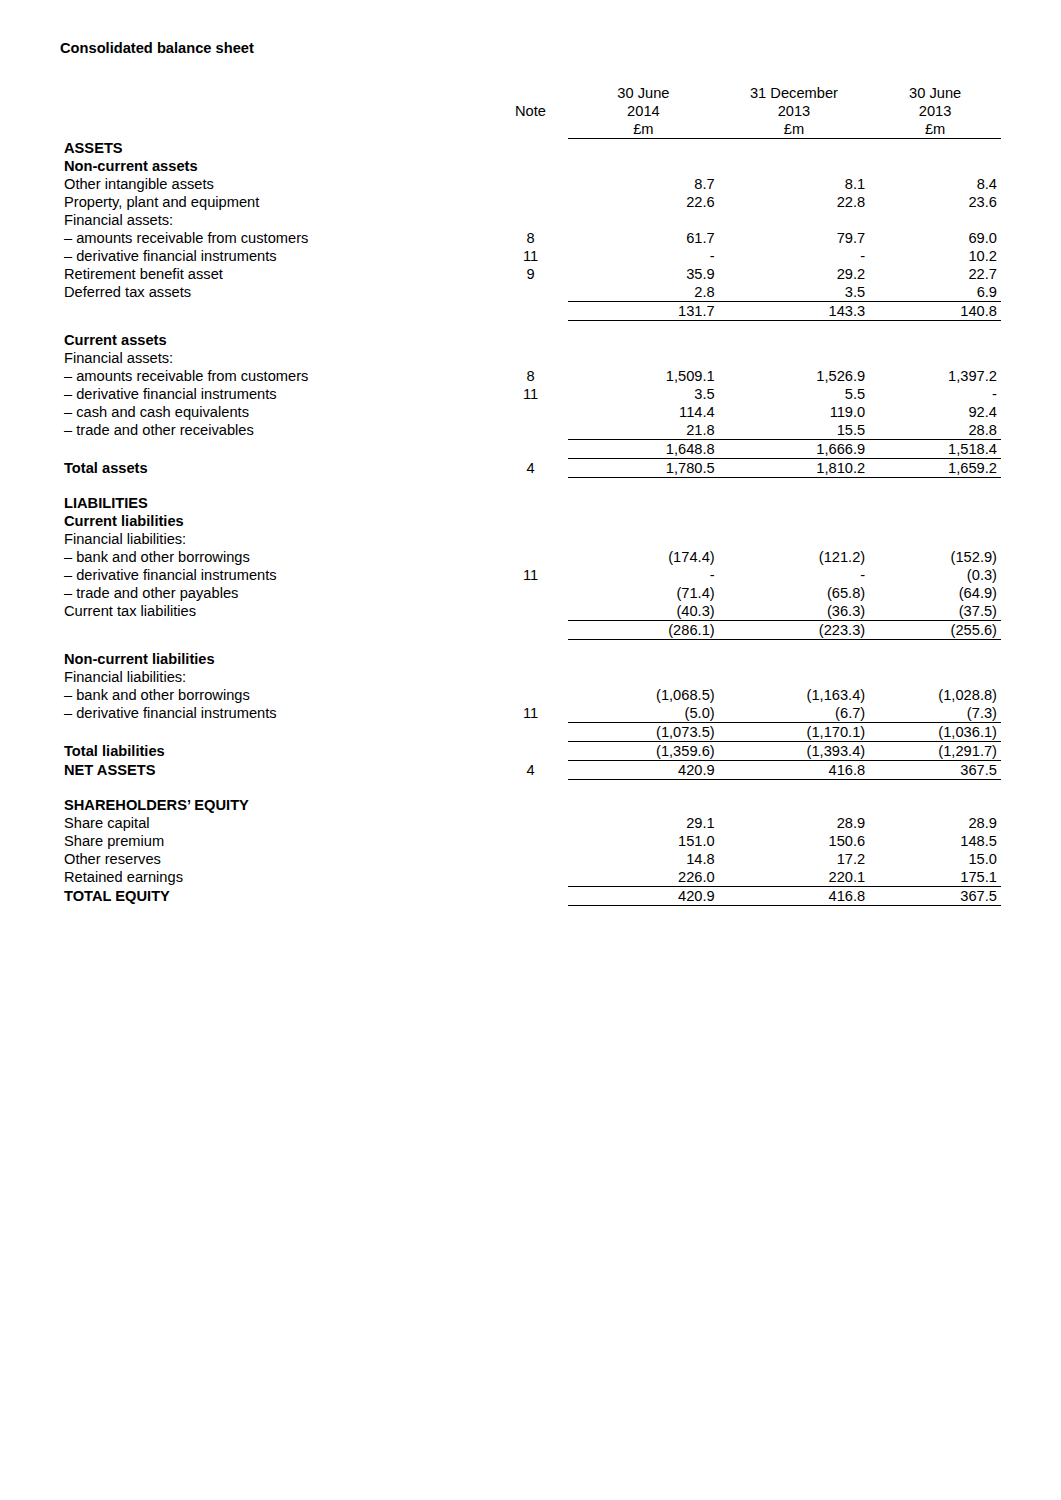Consolidated balance sheet
| | | 30 June | 31 December | 30 June |
| | Note | 2014 | 2013 | 2013 |
| | | £m | £m | £m |
| ASSETS | | | | |
| Non-current assets | | | | |
| Other intangible assets | | 8.7 | 8.1 | 8.4 |
| Property, plant and equipment | | 22.6 | 22.8 | 23.6 |
| Financial assets: | | | | |
| – amounts receivable from customers | 8 | 61.7 | 79.7 | 69.0 |
| – derivative financial instruments | 11 | - | - | 10.2 |
| Retirement benefit asset | 9 | 35.9 | 29.2 | 22.7 |
| Deferred tax assets | | 2.8 | 3.5 | 6.9 |
| | | 131.7 | 143.3 | 140.8 |
| Current assets | | | | |
| Financial assets: | | | | |
| – amounts receivable from customers | 8 | 1,509.1 | 1,526.9 | 1,397.2 |
| – derivative financial instruments | 11 | 3.5 | 5.5 | - |
| – cash and cash equivalents | | 114.4 | 119.0 | 92.4 |
| – trade and other receivables | | 21.8 | 15.5 | 28.8 |
| | | 1,648.8 | 1,666.9 | 1,518.4 |
| Total assets | 4 | 1,780.5 | 1,810.2 | 1,659.2 |
| LIABILITIES | | | | |
| Current liabilities | | | | |
| Financial liabilities: | | | | |
| – bank and other borrowings | | (174.4) | (121.2) | (152.9) |
| – derivative financial instruments | 11 | - | - | (0.3) |
| – trade and other payables | | (71.4) | (65.8) | (64.9) |
| Current tax liabilities | | (40.3) | (36.3) | (37.5) |
| | | (286.1) | (223.3) | (255.6) |
| Non-current liabilities | | | | |
| Financial liabilities: | | | | |
| – bank and other borrowings | | (1,068.5) | (1,163.4) | (1,028.8) |
| – derivative financial instruments | 11 | (5.0) | (6.7) | (7.3) |
| | | (1,073.5) | (1,170.1) | (1,036.1) |
| Total liabilities | | (1,359.6) | (1,393.4) | (1,291.7) |
| NET ASSETS | 4 | 420.9 | 416.8 | 367.5 |
| SHAREHOLDERS’ EQUITY | | | | |
| Share capital | | 29.1 | 28.9 | 28.9 |
| Share premium | | 151.0 | 150.6 | 148.5 |
| Other reserves | | 14.8 | 17.2 | 15.0 |
| Retained earnings | | 226.0 | 220.1 | 175.1 |
| TOTAL EQUITY | | 420.9 | 416.8 | 367.5 |